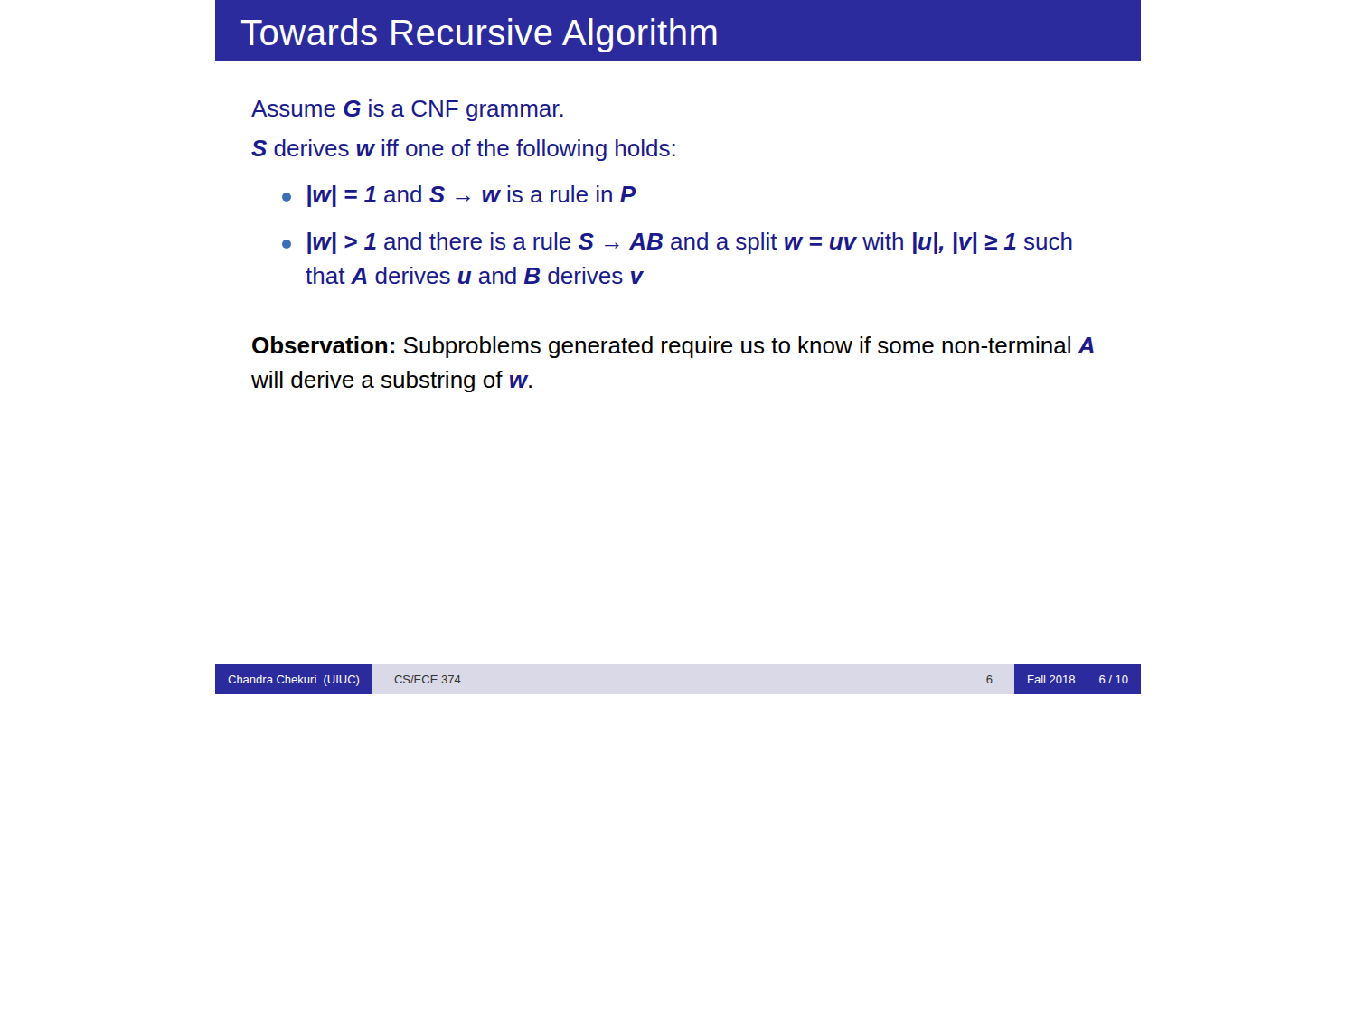Towards Recursive Algorithm
Assume G is a CNF grammar.
S derives w iff one of the following holds:
|w| = 1 and S → w is a rule in P
|w| > 1 and there is a rule S → AB and a split w = uv with |u|, |v| ≥ 1 such that A derives u and B derives v
Observation: Subproblems generated require us to know if some non-terminal A will derive a substring of w.
Chandra Chekuri (UIUC)
CS/ECE 374 6
Fall 2018 6 / 10